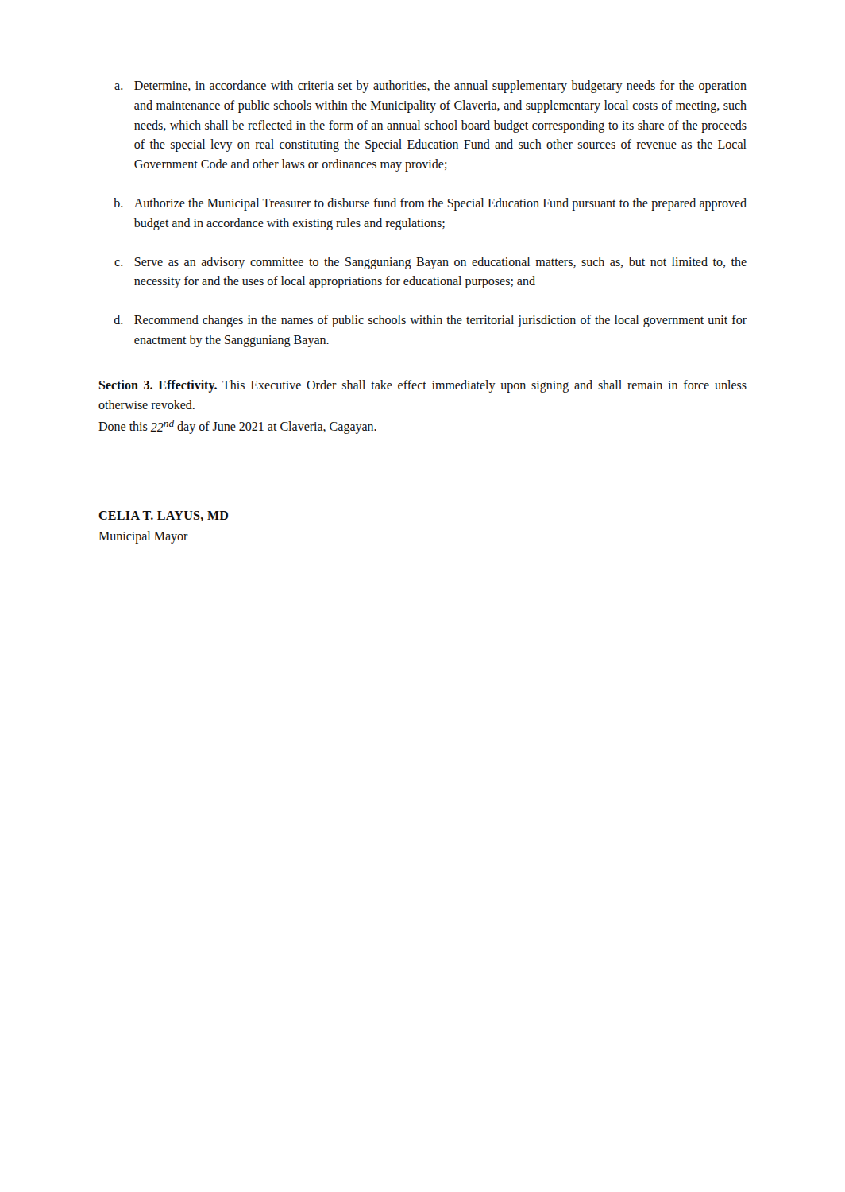Determine, in accordance with criteria set by authorities, the annual supplementary budgetary needs for the operation and maintenance of public schools within the Municipality of Claveria, and supplementary local costs of meeting, such needs, which shall be reflected in the form of an annual school board budget corresponding to its share of the proceeds of the special levy on real constituting the Special Education Fund and such other sources of revenue as the Local Government Code and other laws or ordinances may provide;
Authorize the Municipal Treasurer to disburse fund from the Special Education Fund pursuant to the prepared approved budget and in accordance with existing rules and regulations;
Serve as an advisory committee to the Sangguniang Bayan on educational matters, such as, but not limited to, the necessity for and the uses of local appropriations for educational purposes; and
Recommend changes in the names of public schools within the territorial jurisdiction of the local government unit for enactment by the Sangguniang Bayan.
Section 3. Effectivity. This Executive Order shall take effect immediately upon signing and shall remain in force unless otherwise revoked.
Done this 22nd day of June 2021 at Claveria, Cagayan.
CELIA T. LAYUS, MD
Municipal Mayor